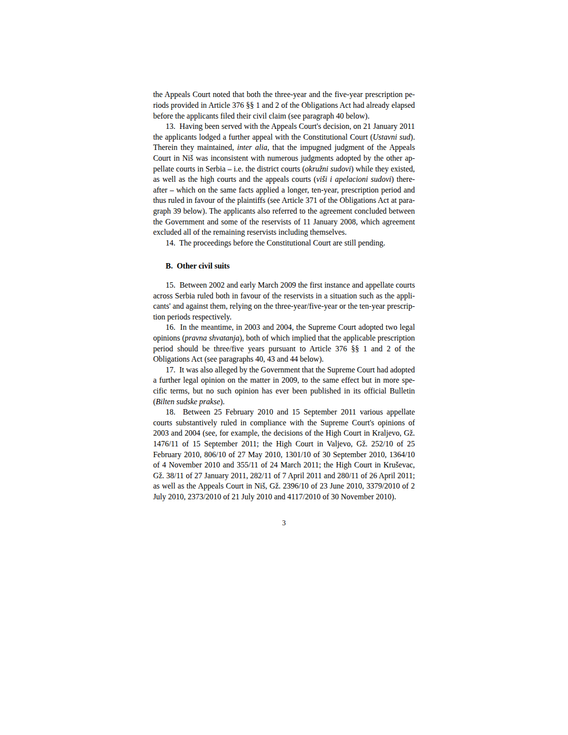the Appeals Court noted that both the three-year and the five-year prescription periods provided in Article 376 §§ 1 and 2 of the Obligations Act had already elapsed before the applicants filed their civil claim (see paragraph 40 below).
13. Having been served with the Appeals Court's decision, on 21 January 2011 the applicants lodged a further appeal with the Constitutional Court (Ustavni sud). Therein they maintained, inter alia, that the impugned judgment of the Appeals Court in Niš was inconsistent with numerous judgments adopted by the other appellate courts in Serbia – i.e. the district courts (okružni sudovi) while they existed, as well as the high courts and the appeals courts (viši i apelacioni sudovi) thereafter – which on the same facts applied a longer, ten-year, prescription period and thus ruled in favour of the plaintiffs (see Article 371 of the Obligations Act at paragraph 39 below). The applicants also referred to the agreement concluded between the Government and some of the reservists of 11 January 2008, which agreement excluded all of the remaining reservists including themselves.
14. The proceedings before the Constitutional Court are still pending.
B. Other civil suits
15. Between 2002 and early March 2009 the first instance and appellate courts across Serbia ruled both in favour of the reservists in a situation such as the applicants' and against them, relying on the three-year/five-year or the ten-year prescription periods respectively.
16. In the meantime, in 2003 and 2004, the Supreme Court adopted two legal opinions (pravna shvatanja), both of which implied that the applicable prescription period should be three/five years pursuant to Article 376 §§ 1 and 2 of the Obligations Act (see paragraphs 40, 43 and 44 below).
17. It was also alleged by the Government that the Supreme Court had adopted a further legal opinion on the matter in 2009, to the same effect but in more specific terms, but no such opinion has ever been published in its official Bulletin (Bilten sudske prakse).
18. Between 25 February 2010 and 15 September 2011 various appellate courts substantively ruled in compliance with the Supreme Court's opinions of 2003 and 2004 (see, for example, the decisions of the High Court in Kraljevo, Gž. 1476/11 of 15 September 2011; the High Court in Valjevo, Gž. 252/10 of 25 February 2010, 806/10 of 27 May 2010, 1301/10 of 30 September 2010, 1364/10 of 4 November 2010 and 355/11 of 24 March 2011; the High Court in Kruševac, Gž. 38/11 of 27 January 2011, 282/11 of 7 April 2011 and 280/11 of 26 April 2011; as well as the Appeals Court in Niš, Gž. 2396/10 of 23 June 2010, 3379/2010 of 2 July 2010, 2373/2010 of 21 July 2010 and 4117/2010 of 30 November 2010).
3